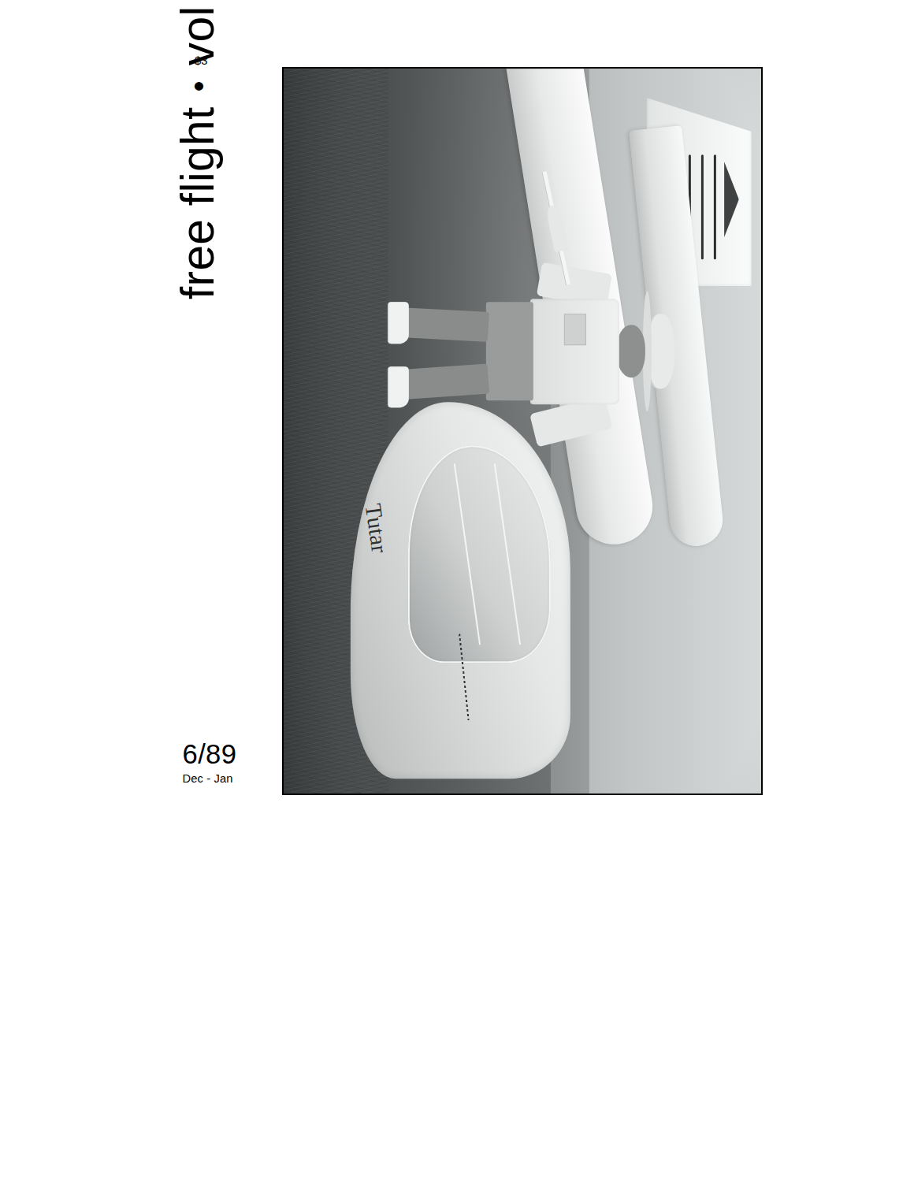$3
free flight • vol libre
6/89
Dec - Jan
Tutar